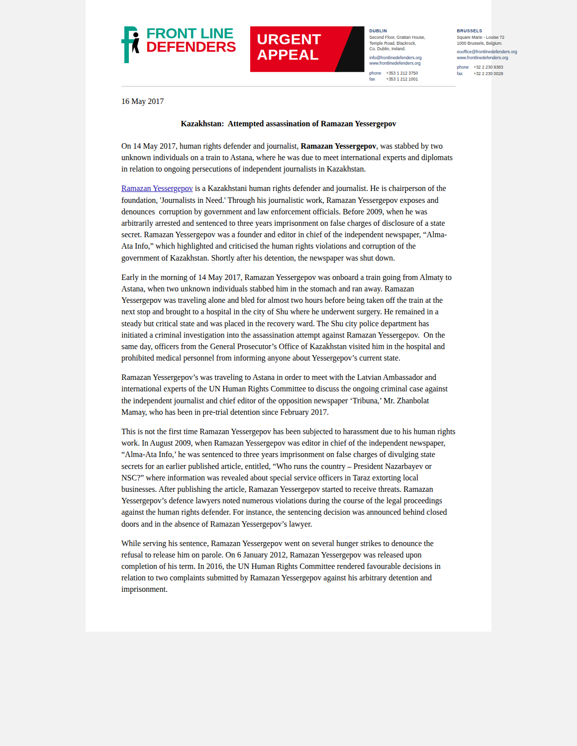FRONT LINE DEFENDERS
URGENT
APPEAL
DUBLIN
Second Floor, Grattan House,
Temple Road, Blackrock,
Co. Dublin, Ireland.
info@frontlinedefenders.org
www.frontlinedefenders.org
| phone | +353 1 212 3750 |
| fax | +353 1 212 1001 |
BRUSSELS
Square Marie - Louise 72
1000 Brussels, Belgium.
euoffice@frontlinedefenders.org
www.frontlinedefenders.org
| phone | +32 2 230 9383 |
| fax | +32 2 230 0028 |
16 May 2017
Kazakhstan: Attempted assassination of Ramazan Yessergepov
On 14 May 2017, human rights defender and journalist, Ramazan Yessergepov, was stabbed by two unknown individuals on a train to Astana, where he was due to meet international experts and diplomats in relation to ongoing persecutions of independent journalists in Kazakhstan.
Ramazan Yessergepov is a Kazakhstani human rights defender and journalist. He is chairperson of the foundation, 'Journalists in Need.' Through his journalistic work, Ramazan Yessergepov exposes and denounces corruption by government and law enforcement officials. Before 2009, when he was arbitrarily arrested and sentenced to three years imprisonment on false charges of disclosure of a state secret. Ramazan Yessergepov was a founder and editor in chief of the independent newspaper, “Alma-Ata Info,” which highlighted and criticised the human rights violations and corruption of the government of Kazakhstan. Shortly after his detention, the newspaper was shut down.
Early in the morning of 14 May 2017, Ramazan Yessergepov was onboard a train going from Almaty to Astana, when two unknown individuals stabbed him in the stomach and ran away. Ramazan Yessergepov was traveling alone and bled for almost two hours before being taken off the train at the next stop and brought to a hospital in the city of Shu where he underwent surgery. He remained in a steady but critical state and was placed in the recovery ward. The Shu city police department has initiated a criminal investigation into the assassination attempt against Ramazan Yessergepov. On the same day, officers from the General Prosecutor’s Office of Kazakhstan visited him in the hospital and prohibited medical personnel from informing anyone about Yessergepov’s current state.
Ramazan Yessergepov’s was traveling to Astana in order to meet with the Latvian Ambassador and international experts of the UN Human Rights Committee to discuss the ongoing criminal case against the independent journalist and chief editor of the opposition newspaper ‘Tribuna,’ Mr. Zhanbolat Mamay, who has been in pre-trial detention since February 2017.
This is not the first time Ramazan Yessergepov has been subjected to harassment due to his human rights work. In August 2009, when Ramazan Yessergepov was editor in chief of the independent newspaper, “Alma-Ata Info,’ he was sentenced to three years imprisonment on false charges of divulging state secrets for an earlier published article, entitled, “Who runs the country – President Nazarbayev or NSC?” where information was revealed about special service officers in Taraz extorting local businesses. After publishing the article, Ramazan Yessergepov started to receive threats. Ramazan Yessergepov’s defence lawyers noted numerous violations during the course of the legal proceedings against the human rights defender. For instance, the sentencing decision was announced behind closed doors and in the absence of Ramazan Yessergepov’s lawyer.
While serving his sentence, Ramazan Yessergepov went on several hunger strikes to denounce the refusal to release him on parole. On 6 January 2012, Ramazan Yessergepov was released upon completion of his term. In 2016, the UN Human Rights Committee rendered favourable decisions in relation to two complaints submitted by Ramazan Yessergepov against his arbitrary detention and imprisonment.